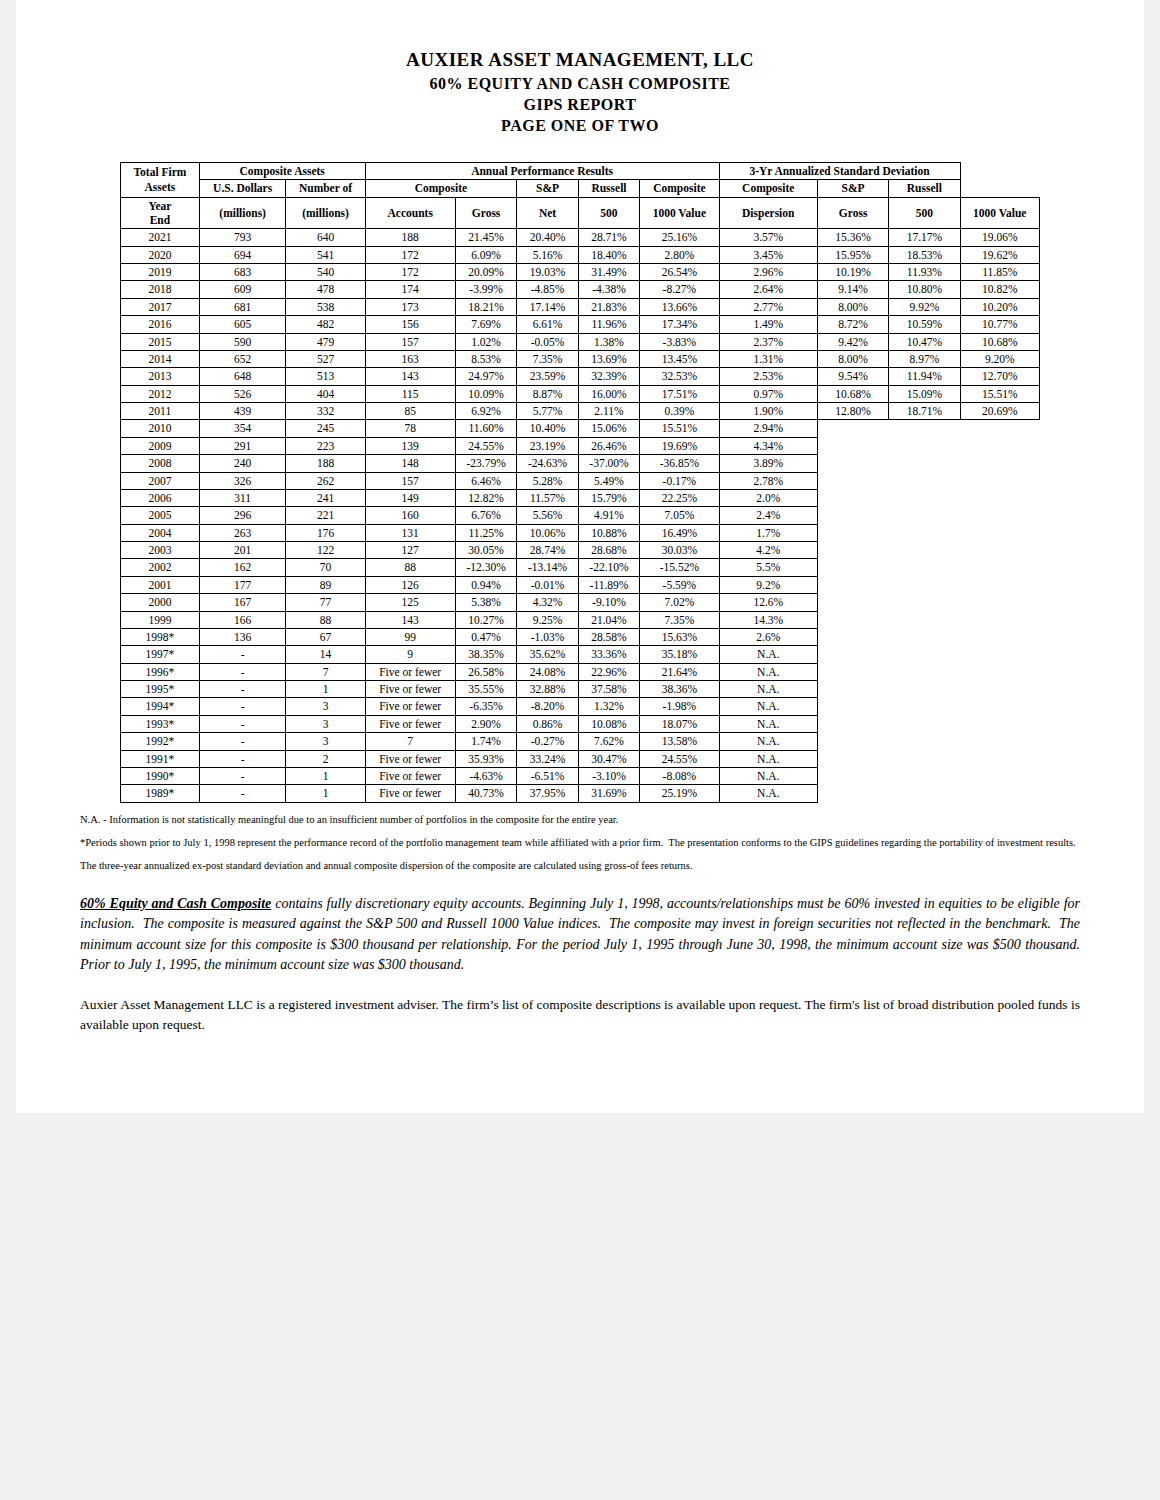AUXIER ASSET MANAGEMENT, LLC
60% EQUITY AND CASH COMPOSITE
GIPS REPORT
PAGE ONE OF TWO
| Total Firm Assets | Composite Assets | Annual Performance Results | 3-Yr Annualized Standard Deviation |
| --- | --- | --- | --- |
| U.S. Dollars | Number of | Composite | S&P | Russell | Composite | Composite | S&P | Russell |
| Year End | (millions) | (millions) | Accounts | Gross | Net | 500 | 1000 Value | Dispersion | Gross | 500 | 1000 Value |
| 2021 | 793 | 640 | 188 | 21.45% | 20.40% | 28.71% | 25.16% | 3.57% | 15.36% | 17.17% | 19.06% |
| 2020 | 694 | 541 | 172 | 6.09% | 5.16% | 18.40% | 2.80% | 3.45% | 15.95% | 18.53% | 19.62% |
| 2019 | 683 | 540 | 172 | 20.09% | 19.03% | 31.49% | 26.54% | 2.96% | 10.19% | 11.93% | 11.85% |
| 2018 | 609 | 478 | 174 | -3.99% | -4.85% | -4.38% | -8.27% | 2.64% | 9.14% | 10.80% | 10.82% |
| 2017 | 681 | 538 | 173 | 18.21% | 17.14% | 21.83% | 13.66% | 2.77% | 8.00% | 9.92% | 10.20% |
| 2016 | 605 | 482 | 156 | 7.69% | 6.61% | 11.96% | 17.34% | 1.49% | 8.72% | 10.59% | 10.77% |
| 2015 | 590 | 479 | 157 | 1.02% | -0.05% | 1.38% | -3.83% | 2.37% | 9.42% | 10.47% | 10.68% |
| 2014 | 652 | 527 | 163 | 8.53% | 7.35% | 13.69% | 13.45% | 1.31% | 8.00% | 8.97% | 9.20% |
| 2013 | 648 | 513 | 143 | 24.97% | 23.59% | 32.39% | 32.53% | 2.53% | 9.54% | 11.94% | 12.70% |
| 2012 | 526 | 404 | 115 | 10.09% | 8.87% | 16.00% | 17.51% | 0.97% | 10.68% | 15.09% | 15.51% |
| 2011 | 439 | 332 | 85 | 6.92% | 5.77% | 2.11% | 0.39% | 1.90% | 12.80% | 18.71% | 20.69% |
| 2010 | 354 | 245 | 78 | 11.60% | 10.40% | 15.06% | 15.51% | 2.94% | | | |
| 2009 | 291 | 223 | 139 | 24.55% | 23.19% | 26.46% | 19.69% | 4.34% | | | |
| 2008 | 240 | 188 | 148 | -23.79% | -24.63% | -37.00% | -36.85% | 3.89% | | | |
| 2007 | 326 | 262 | 157 | 6.46% | 5.28% | 5.49% | -0.17% | 2.78% | | | |
| 2006 | 311 | 241 | 149 | 12.82% | 11.57% | 15.79% | 22.25% | 2.0% | | | |
| 2005 | 296 | 221 | 160 | 6.76% | 5.56% | 4.91% | 7.05% | 2.4% | | | |
| 2004 | 263 | 176 | 131 | 11.25% | 10.06% | 10.88% | 16.49% | 1.7% | | | |
| 2003 | 201 | 122 | 127 | 30.05% | 28.74% | 28.68% | 30.03% | 4.2% | | | |
| 2002 | 162 | 70 | 88 | -12.30% | -13.14% | -22.10% | -15.52% | 5.5% | | | |
| 2001 | 177 | 89 | 126 | 0.94% | -0.01% | -11.89% | -5.59% | 9.2% | | | |
| 2000 | 167 | 77 | 125 | 5.38% | 4.32% | -9.10% | 7.02% | 12.6% | | | |
| 1999 | 166 | 88 | 143 | 10.27% | 9.25% | 21.04% | 7.35% | 14.3% | | | |
| 1998* | 136 | 67 | 99 | 0.47% | -1.03% | 28.58% | 15.63% | 2.6% | | | |
| 1997* | - | 14 | 9 | 38.35% | 35.62% | 33.36% | 35.18% | N.A. | | | |
| 1996* | - | 7 | Five or fewer | 26.58% | 24.08% | 22.96% | 21.64% | N.A. | | | |
| 1995* | - | 1 | Five or fewer | 35.55% | 32.88% | 37.58% | 38.36% | N.A. | | | |
| 1994* | - | 3 | Five or fewer | -6.35% | -8.20% | 1.32% | -1.98% | N.A. | | | |
| 1993* | - | 3 | Five or fewer | 2.90% | 0.86% | 10.08% | 18.07% | N.A. | | | |
| 1992* | - | 3 | 7 | 1.74% | -0.27% | 7.62% | 13.58% | N.A. | | | |
| 1991* | - | 2 | Five or fewer | 35.93% | 33.24% | 30.47% | 24.55% | N.A. | | | |
| 1990* | - | 1 | Five or fewer | -4.63% | -6.51% | -3.10% | -8.08% | N.A. | | | |
| 1989* | - | 1 | Five or fewer | 40.73% | 37.95% | 31.69% | 25.19% | N.A. | | | |
N.A. - Information is not statistically meaningful due to an insufficient number of portfolios in the composite for the entire year.
*Periods shown prior to July 1, 1998 represent the performance record of the portfolio management team while affiliated with a prior firm. The presentation conforms to the GIPS guidelines regarding the portability of investment results.
The three-year annualized ex-post standard deviation and annual composite dispersion of the composite are calculated using gross-of fees returns.
60% Equity and Cash Composite contains fully discretionary equity accounts. Beginning July 1, 1998, accounts/relationships must be 60% invested in equities to be eligible for inclusion. The composite is measured against the S&P 500 and Russell 1000 Value indices. The composite may invest in foreign securities not reflected in the benchmark. The minimum account size for this composite is $300 thousand per relationship. For the period July 1, 1995 through June 30, 1998, the minimum account size was $500 thousand. Prior to July 1, 1995, the minimum account size was $300 thousand.
Auxier Asset Management LLC is a registered investment adviser. The firm’s list of composite descriptions is available upon request. The firm's list of broad distribution pooled funds is available upon request.